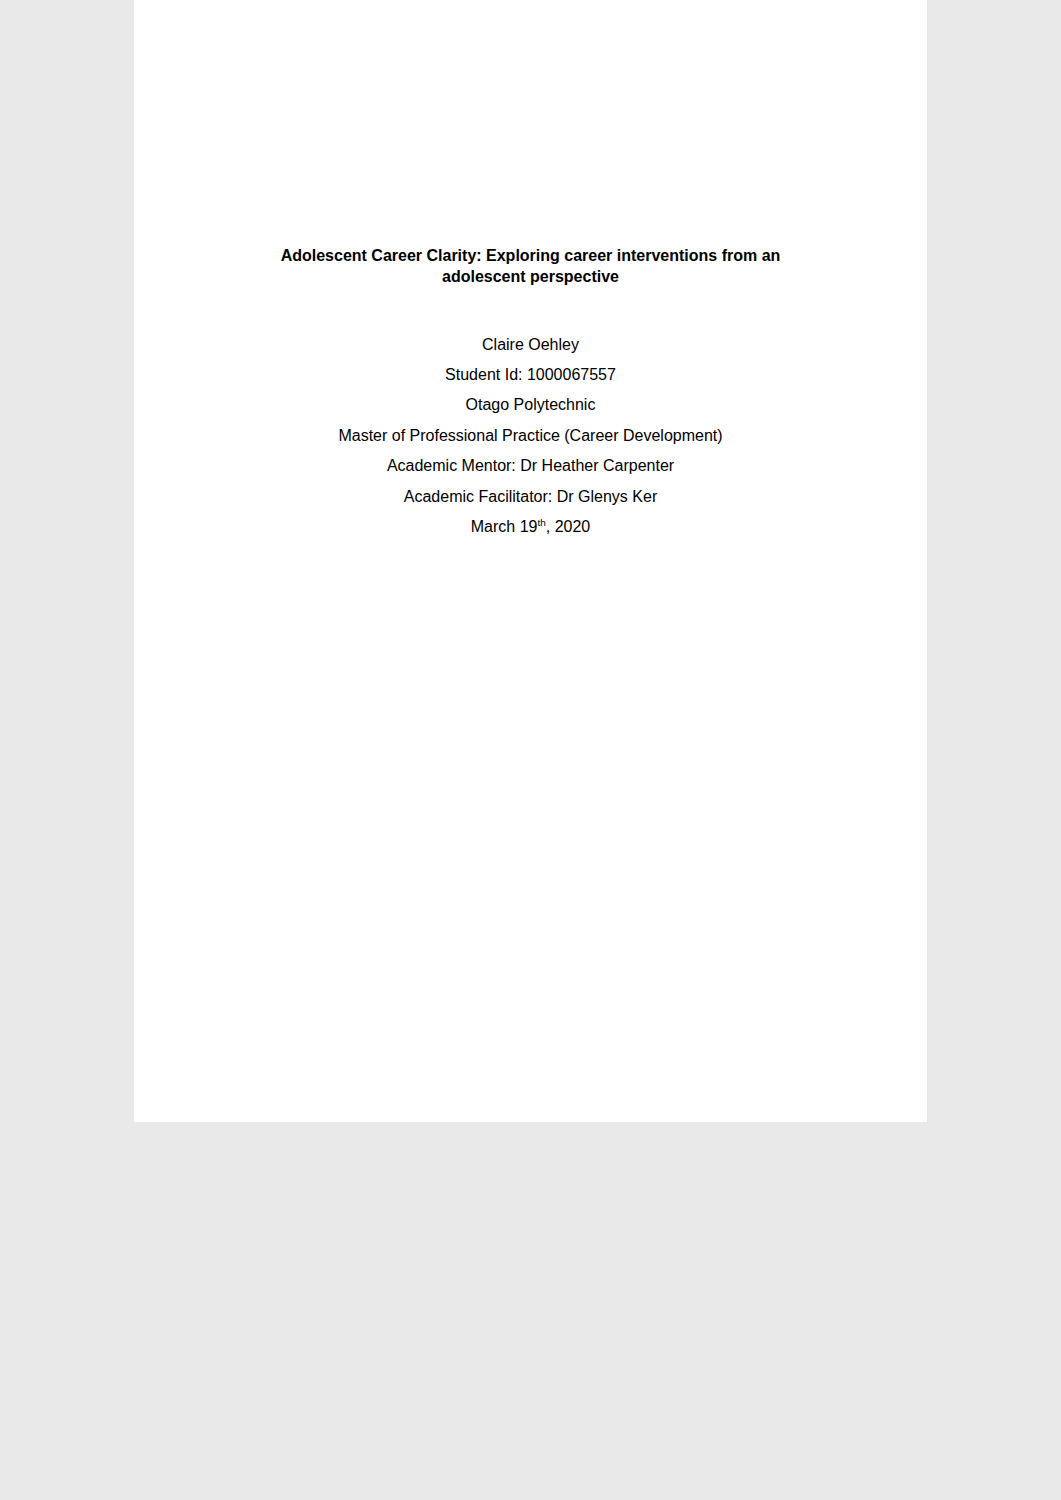Adolescent Career Clarity: Exploring career interventions from an adolescent perspective
Claire Oehley
Student Id: 1000067557
Otago Polytechnic
Master of Professional Practice (Career Development)
Academic Mentor: Dr Heather Carpenter
Academic Facilitator: Dr Glenys Ker
March 19th, 2020